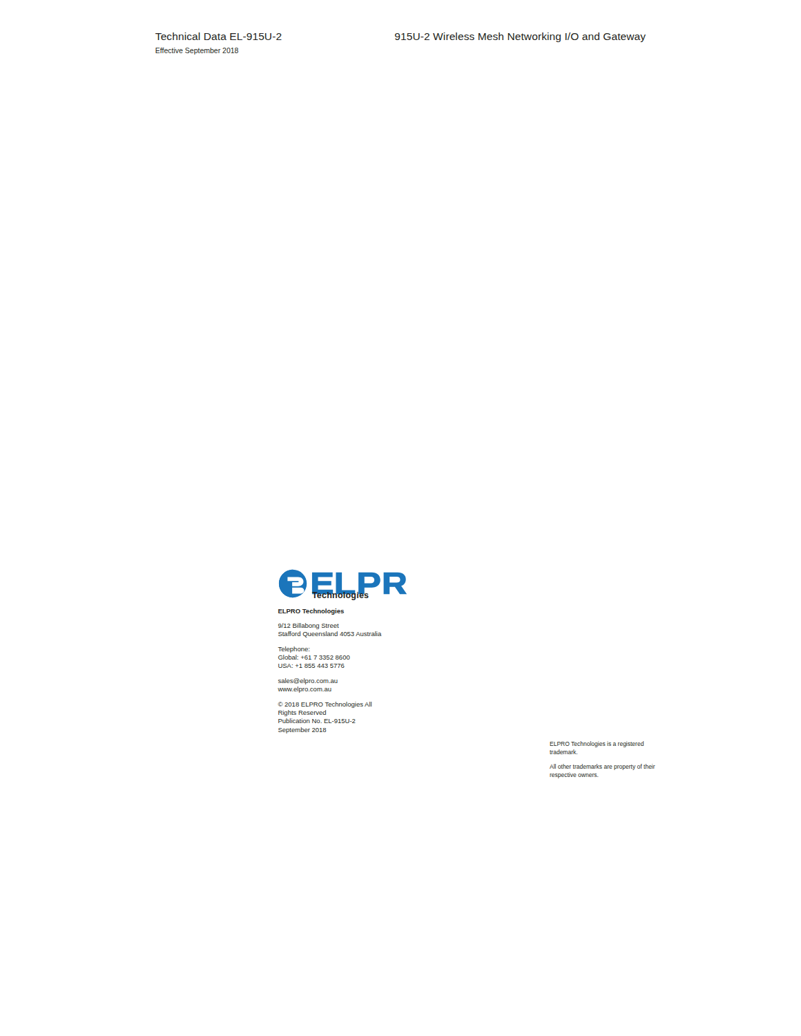Technical Data EL-915U-2
Effective September 2018
915U-2 Wireless Mesh Networking I/O and Gateway
Technologies
ELPRO Technologies
9/12 Billabong Street
Stafford Queensland 4053 Australia
Telephone:
Global: +61 7 3352 8600
USA: +1 855 443 5776
sales@elpro.com.au
www.elpro.com.au
© 2018 ELPRO Technologies All
Rights Reserved
Publication No. EL-915U-2
September 2018
ELPRO Technologies is a registered trademark.
All other trademarks are property of their respective owners.